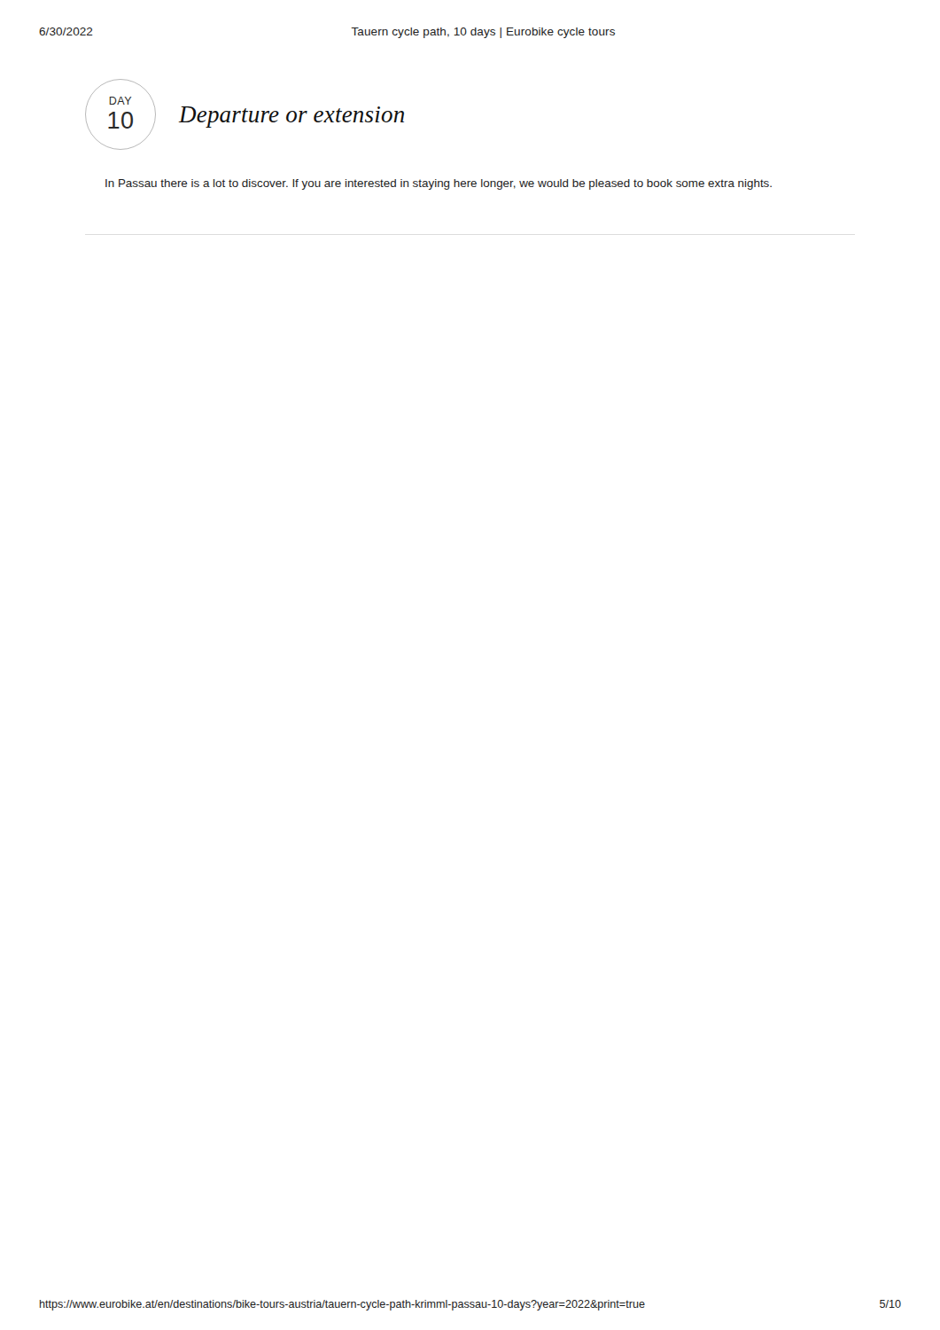6/30/2022 Tauern cycle path, 10 days | Eurobike cycle tours
DAY 10
Departure or extension
In Passau there is a lot to discover. If you are interested in staying here longer, we would be pleased to book some extra nights.
https://www.eurobike.at/en/destinations/bike-tours-austria/tauern-cycle-path-krimml-passau-10-days?year=2022&print=true 5/10